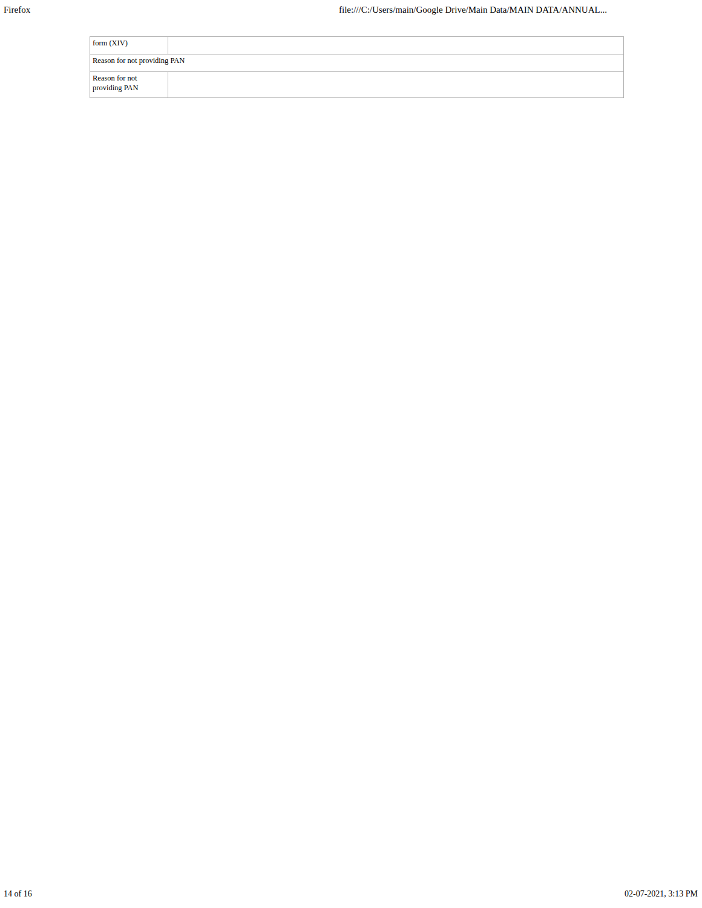Firefox file:///C:/Users/main/Google Drive/Main Data/MAIN DATA/ANNUAL...
| form (XIV) | |
| Reason for not providing PAN |
| Reason for not providing PAN | |
14 of 16 02-07-2021, 3:13 PM